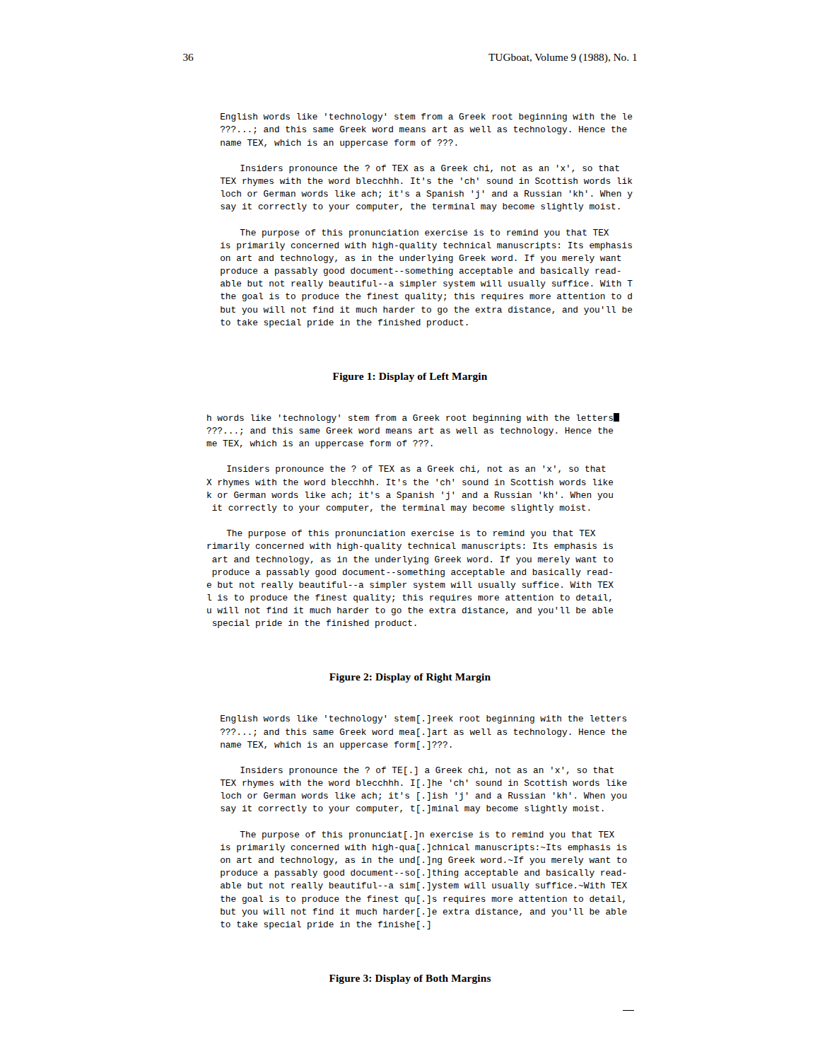36 TUGboat, Volume 9 (1988), No. 1
English words like 'technology' stem from a Greek root beginning with the le ???...; and this same Greek word means art as well as technology. Hence the name TEX, which is an uppercase form of ???.
Insiders pronounce the ? of TEX as a Greek chi, not as an 'x', so that TEX rhymes with the word blecchhh. It's the 'ch' sound in Scottish words lik loch or German words like ach; it's a Spanish 'j' and a Russian 'kh'. When y say it correctly to your computer, the terminal may become slightly moist.
The purpose of this pronunciation exercise is to remind you that TEX is primarily concerned with high-quality technical manuscripts: Its emphasis on art and technology, as in the underlying Greek word. If you merely want produce a passably good document--something acceptable and basically read- able but not really beautiful--a simpler system will usually suffice. With T the goal is to produce the finest quality; this requires more attention to d but you will not find it much harder to go the extra distance, and you'll be to take special pride in the finished product.
Figure 1: Display of Left Margin
h words like 'technology' stem from a Greek root beginning with the letters ???...; and this same Greek word means art as well as technology. Hence the me TEX, which is an uppercase form of ???.
Insiders pronounce the ? of TEX as a Greek chi, not as an 'x', so that X rhymes with the word blecchhh. It's the 'ch' sound in Scottish words like k or German words like ach; it's a Spanish 'j' and a Russian 'kh'. When you it correctly to your computer, the terminal may become slightly moist.
The purpose of this pronunciation exercise is to remind you that TEX rimarily concerned with high-quality technical manuscripts: Its emphasis is art and technology, as in the underlying Greek word. If you merely want to produce a passably good document--something acceptable and basically read- e but not really beautiful--a simpler system will usually suffice. With TEX l is to produce the finest quality; this requires more attention to detail, u will not find it much harder to go the extra distance, and you'll be able special pride in the finished product.
Figure 2: Display of Right Margin
English words like 'technology' stem[.]reek root beginning with the letters ???...; and this same Greek word mea[.]art as well as technology. Hence the name TEX, which is an uppercase form[.]???.
Insiders pronounce the ? of TE[.] a Greek chi, not as an 'x', so that TEX rhymes with the word blecchhh. I[.]he 'ch' sound in Scottish words like loch or German words like ach; it's [.]ish 'j' and a Russian 'kh'. When you say it correctly to your computer, t[.]minal may become slightly moist.
The purpose of this pronunciat[.]n exercise is to remind you that TEX is primarily concerned with high-qua[.]chnical manuscripts:~Its emphasis is on art and technology, as in the und[.]ng Greek word.~If you merely want to produce a passably good document--so[.]thing acceptable and basically read- able but not really beautiful--a sim[.]ystem will usually suffice.~With TEX the goal is to produce the finest qu[.]s requires more attention to detail, but you will not find it much harder[.]e extra distance, and you'll be able to take special pride in the finishe[.]
Figure 3: Display of Both Margins